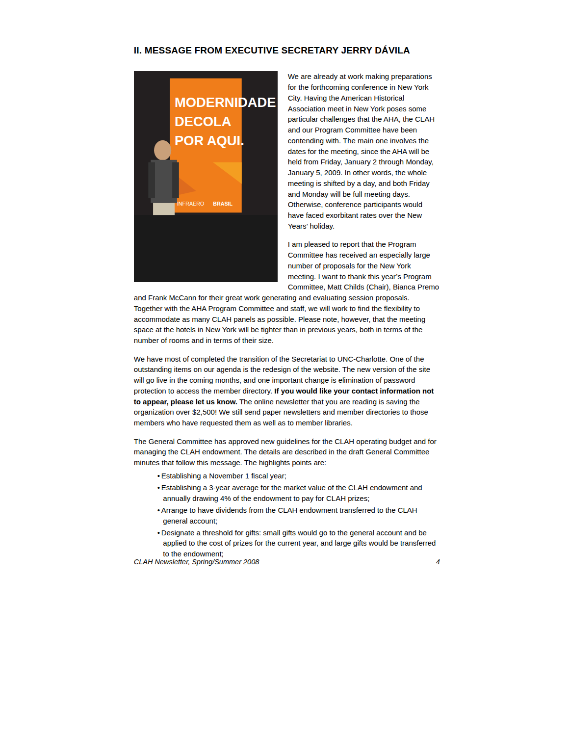II. MESSAGE FROM EXECUTIVE SECRETARY JERRY DÁVILA
We are already at work making preparations for the forthcoming conference in New York City. Having the American Historical Association meet in New York poses some particular challenges that the AHA, the CLAH and our Program Committee have been contending with. The main one involves the dates for the meeting, since the AHA will be held from Friday, January 2 through Monday, January 5, 2009. In other words, the whole meeting is shifted by a day, and both Friday and Monday will be full meeting days. Otherwise, conference participants would have faced exorbitant rates over the New Years’ holiday.
I am pleased to report that the Program Committee has received an especially large number of proposals for the New York meeting. I want to thank this year’s Program Committee, Matt Childs (Chair), Bianca Premo and Frank McCann for their great work generating and evaluating session proposals. Together with the AHA Program Committee and staff, we will work to find the flexibility to accommodate as many CLAH panels as possible. Please note, however, that the meeting space at the hotels in New York will be tighter than in previous years, both in terms of the number of rooms and in terms of their size.
We have most of completed the transition of the Secretariat to UNC-Charlotte. One of the outstanding items on our agenda is the redesign of the website. The new version of the site will go live in the coming months, and one important change is elimination of password protection to access the member directory. If you would like your contact information not to appear, please let us know. The online newsletter that you are reading is saving the organization over $2,500! We still send paper newsletters and member directories to those members who have requested them as well as to member libraries.
The General Committee has approved new guidelines for the CLAH operating budget and for managing the CLAH endowment. The details are described in the draft General Committee minutes that follow this message. The highlights points are:
Establishing a November 1 fiscal year;
Establishing a 3-year average for the market value of the CLAH endowment and annually drawing 4% of the endowment to pay for CLAH prizes;
Arrange to have dividends from the CLAH endowment transferred to the CLAH general account;
Designate a threshold for gifts: small gifts would go to the general account and be applied to the cost of prizes for the current year, and large gifts would be transferred to the endowment;
CLAH Newsletter, Spring/Summer 2008 4